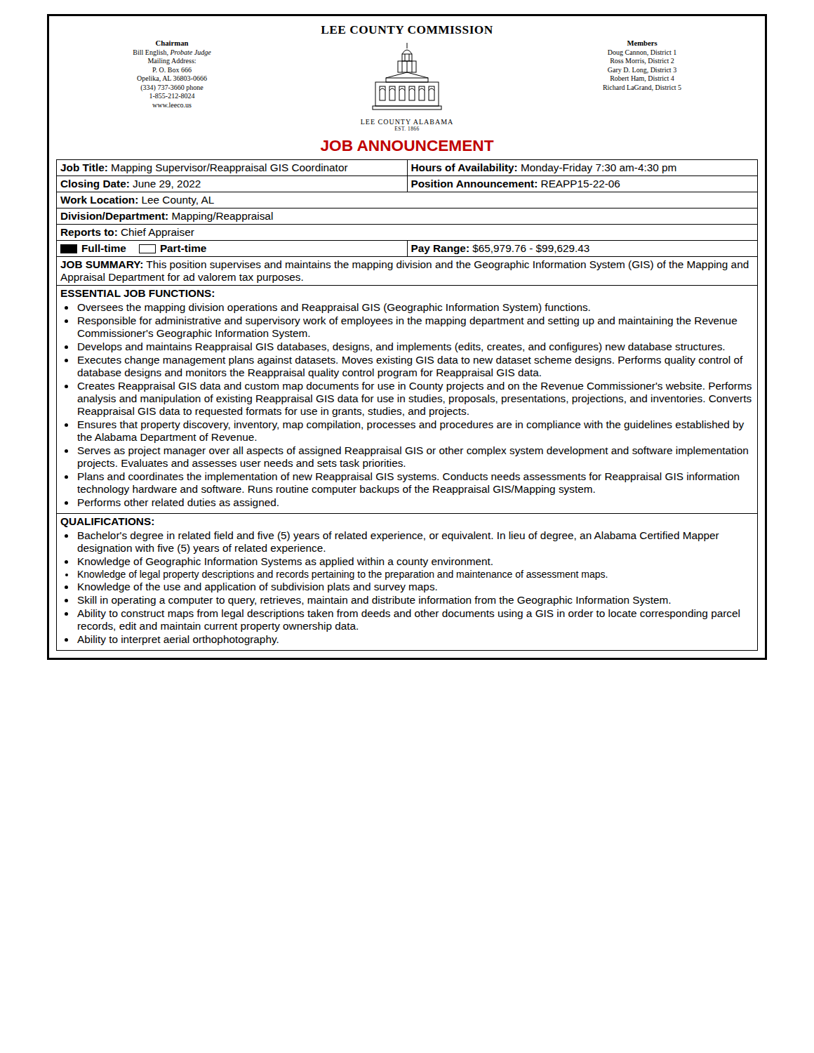LEE COUNTY COMMISSION
| Chairman Bill English, Probate Judge Mailing Address: P. O. Box 666 Opelika, AL 36803-0666 (334) 737-3660 phone 1-855-212-8024 www.leeco.us | LEE COUNTY ALABAMA EST. 1866 | Members Doug Cannon, District 1 Ross Morris, District 2 Gary D. Long, District 3 Robert Ham, District 4 Richard LaGrand, District 5 |
JOB ANNOUNCEMENT
| Job Title: Mapping Supervisor/Reappraisal GIS Coordinator | Hours of Availability: Monday-Friday 7:30 am-4:30 pm |
| Closing Date: June 29, 2022 | Position Announcement: REAPP15-22-06 |
| Work Location: Lee County, AL |
| Division/Department: Mapping/Reappraisal |
| Reports to: Chief Appraiser |
| Full-time Part-time | Pay Range: $65,979.76 - $99,629.43 |
| JOB SUMMARY: This position supervises and maintains the mapping division and the Geographic Information System (GIS) of the Mapping and Appraisal Department for ad valorem tax purposes. |
ESSENTIAL JOB FUNCTIONS:
Oversees the mapping division operations and Reappraisal GIS (Geographic Information System) functions.
Responsible for administrative and supervisory work of employees in the mapping department and setting up and maintaining the Revenue Commissioner's Geographic Information System.
Develops and maintains Reappraisal GIS databases, designs, and implements (edits, creates, and configures) new database structures.
Executes change management plans against datasets. Moves existing GIS data to new dataset scheme designs. Performs quality control of database designs and monitors the Reappraisal quality control program for Reappraisal GIS data.
Creates Reappraisal GIS data and custom map documents for use in County projects and on the Revenue Commissioner's website. Performs analysis and manipulation of existing Reappraisal GIS data for use in studies, proposals, presentations, projections, and inventories. Converts Reappraisal GIS data to requested formats for use in grants, studies, and projects.
Ensures that property discovery, inventory, map compilation, processes and procedures are in compliance with the guidelines established by the Alabama Department of Revenue.
Serves as project manager over all aspects of assigned Reappraisal GIS or other complex system development and software implementation projects. Evaluates and assesses user needs and sets task priorities.
Plans and coordinates the implementation of new Reappraisal GIS systems. Conducts needs assessments for Reappraisal GIS information technology hardware and software. Runs routine computer backups of the Reappraisal GIS/Mapping system.
Performs other related duties as assigned.
QUALIFICATIONS:
Bachelor's degree in related field and five (5) years of related experience, or equivalent. In lieu of degree, an Alabama Certified Mapper designation with five (5) years of related experience.
Knowledge of Geographic Information Systems as applied within a county environment.
Knowledge of legal property descriptions and records pertaining to the preparation and maintenance of assessment maps.
Knowledge of the use and application of subdivision plats and survey maps.
Skill in operating a computer to query, retrieves, maintain and distribute information from the Geographic Information System.
Ability to construct maps from legal descriptions taken from deeds and other documents using a GIS in order to locate corresponding parcel records, edit and maintain current property ownership data.
Ability to interpret aerial orthophotography.